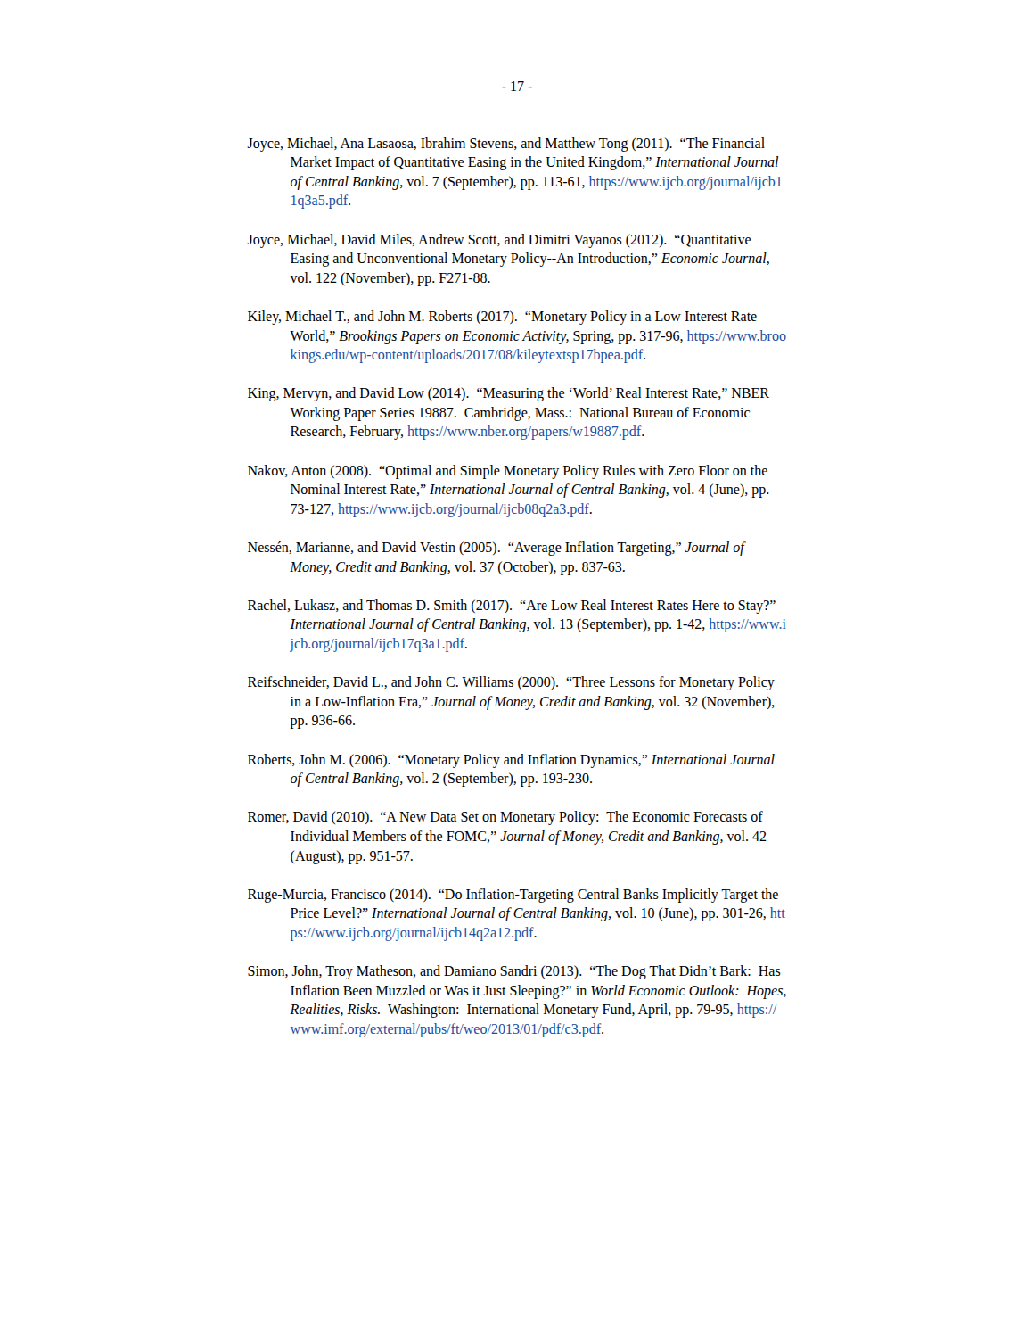- 17 -
Joyce, Michael, Ana Lasaosa, Ibrahim Stevens, and Matthew Tong (2011). “The Financial Market Impact of Quantitative Easing in the United Kingdom,” International Journal of Central Banking, vol. 7 (September), pp. 113-61, https://www.ijcb.org/journal/ijcb11q3a5.pdf.
Joyce, Michael, David Miles, Andrew Scott, and Dimitri Vayanos (2012). “Quantitative Easing and Unconventional Monetary Policy--An Introduction,” Economic Journal, vol. 122 (November), pp. F271-88.
Kiley, Michael T., and John M. Roberts (2017). “Monetary Policy in a Low Interest Rate World,” Brookings Papers on Economic Activity, Spring, pp. 317-96, https://www.brookings.edu/wp-content/uploads/2017/08/kileytextsp17bpea.pdf.
King, Mervyn, and David Low (2014). “Measuring the ‘World’ Real Interest Rate,” NBER Working Paper Series 19887. Cambridge, Mass.: National Bureau of Economic Research, February, https://www.nber.org/papers/w19887.pdf.
Nakov, Anton (2008). “Optimal and Simple Monetary Policy Rules with Zero Floor on the Nominal Interest Rate,” International Journal of Central Banking, vol. 4 (June), pp. 73-127, https://www.ijcb.org/journal/ijcb08q2a3.pdf.
Nessén, Marianne, and David Vestin (2005). “Average Inflation Targeting,” Journal of Money, Credit and Banking, vol. 37 (October), pp. 837-63.
Rachel, Lukasz, and Thomas D. Smith (2017). “Are Low Real Interest Rates Here to Stay?” International Journal of Central Banking, vol. 13 (September), pp. 1-42, https://www.ijcb.org/journal/ijcb17q3a1.pdf.
Reifschneider, David L., and John C. Williams (2000). “Three Lessons for Monetary Policy in a Low-Inflation Era,” Journal of Money, Credit and Banking, vol. 32 (November), pp. 936-66.
Roberts, John M. (2006). “Monetary Policy and Inflation Dynamics,” International Journal of Central Banking, vol. 2 (September), pp. 193-230.
Romer, David (2010). “A New Data Set on Monetary Policy: The Economic Forecasts of Individual Members of the FOMC,” Journal of Money, Credit and Banking, vol. 42 (August), pp. 951-57.
Ruge-Murcia, Francisco (2014). “Do Inflation-Targeting Central Banks Implicitly Target the Price Level?” International Journal of Central Banking, vol. 10 (June), pp. 301-26, https://www.ijcb.org/journal/ijcb14q2a12.pdf.
Simon, John, Troy Matheson, and Damiano Sandri (2013). “The Dog That Didn’t Bark: Has Inflation Been Muzzled or Was it Just Sleeping?” in World Economic Outlook: Hopes, Realities, Risks. Washington: International Monetary Fund, April, pp. 79-95, https://www.imf.org/external/pubs/ft/weo/2013/01/pdf/c3.pdf.